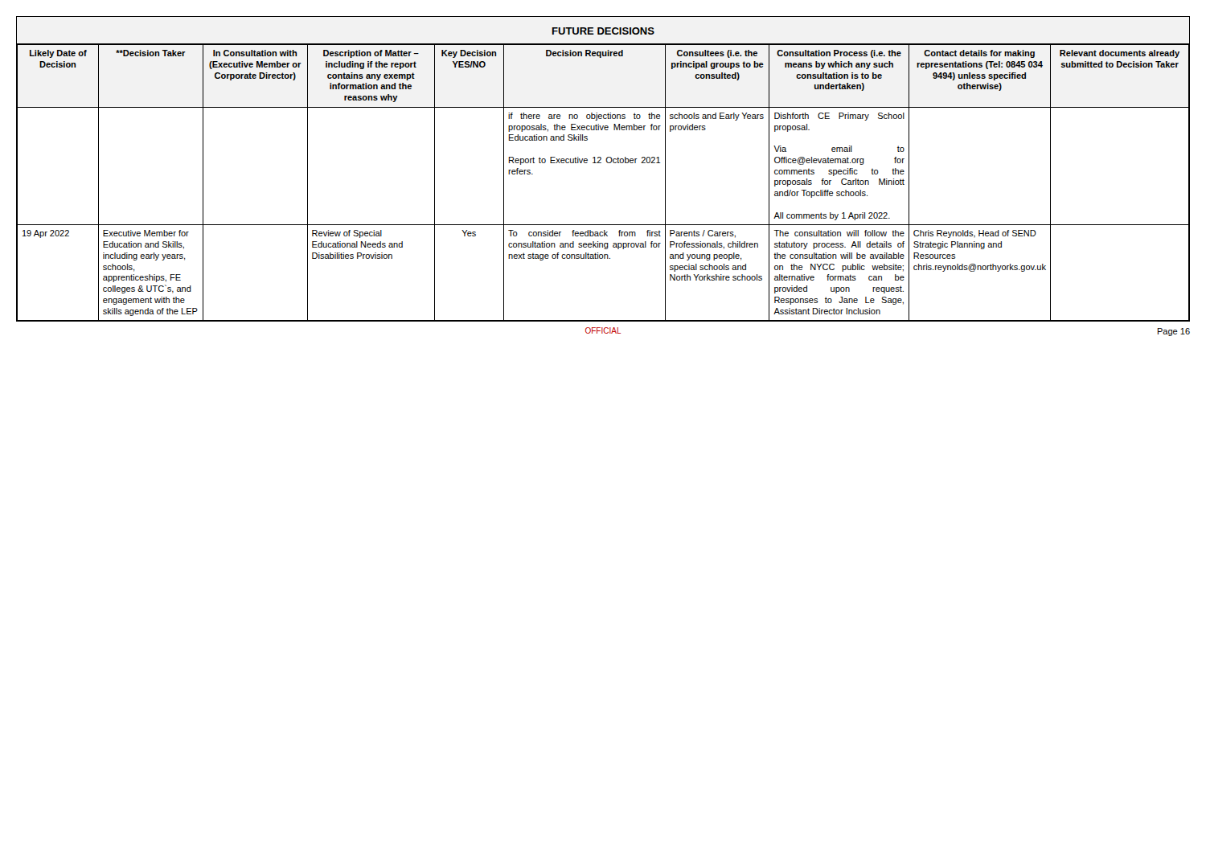FUTURE DECISIONS
| Likely Date of Decision | **Decision Taker | In Consultation with (Executive Member or Corporate Director) | Description of Matter – including if the report contains any exempt information and the reasons why | Key Decision YES/NO | Decision Required | Consultees (i.e. the principal groups to be consulted) | Consultation Process (i.e. the means by which any such consultation is to be undertaken) | Contact details for making representations (Tel: 0845 034 9494) unless specified otherwise) | Relevant documents already submitted to Decision Taker |
| --- | --- | --- | --- | --- | --- | --- | --- | --- | --- |
| | | | | | if there are no objections to the proposals, the Executive Member for Education and Skills Report to Executive 12 October 2021 refers. | schools and Early Years providers | Dishforth CE Primary School proposal. Via email to Office@elevatemat.org for comments specific to the proposals for Carlton Miniott and/or Topcliffe schools. All comments by 1 April 2022. | | |
| 19 Apr 2022 | Executive Member for Education and Skills, including early years, schools, apprenticeships, FE colleges & UTC`s, and engagement with the skills agenda of the LEP | | Review of Special Educational Needs and Disabilities Provision | Yes | To consider feedback from first consultation and seeking approval for next stage of consultation. | Parents / Carers, Professionals, children and young people, special schools and North Yorkshire schools | The consultation will follow the statutory process. All details of the consultation will be available on the NYCC public website; alternative formats can be provided upon request. Responses to Jane Le Sage, Assistant Director Inclusion | Chris Reynolds, Head of SEND Strategic Planning and Resources chris.reynolds@northyorks.gov.uk | |
OFFICIAL
Page 16